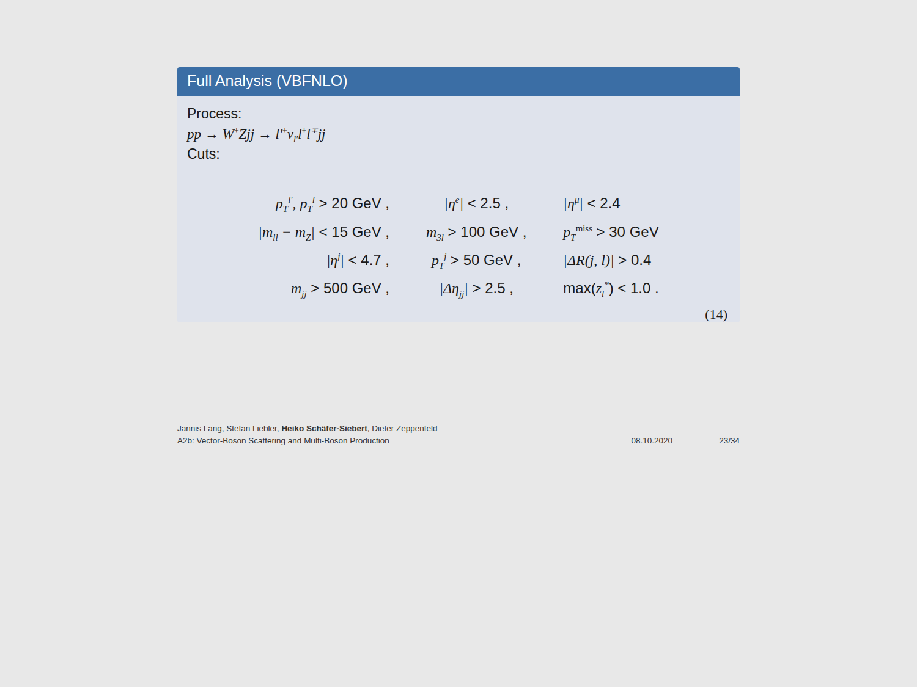Full Analysis (VBFNLO)
Process:
pp → W±Zjj → l′±νl′l±l∓jj
Cuts:
| p T l′ , p T l > 20 GeV , | /η e / < 2.5 , | /η μ / < 2.4 |
| /m ll − m Z / < 15 GeV , | m 3l > 100 GeV , | p T miss > 30 GeV |
| /η j / < 4.7 , | p T j > 50 GeV , | /ΔR(j, l)/ > 0.4 |
| m jj > 500 GeV , | /Δη jj / > 2.5 , | max ( z l * ) < 1.0 . |
(14)
Jannis Lang, Stefan Liebler, Heiko Schäfer-Siebert, Dieter Zeppenfeld – A2b: Vector-Boson Scattering and Multi-Boson Production 08.10.2020 23/34